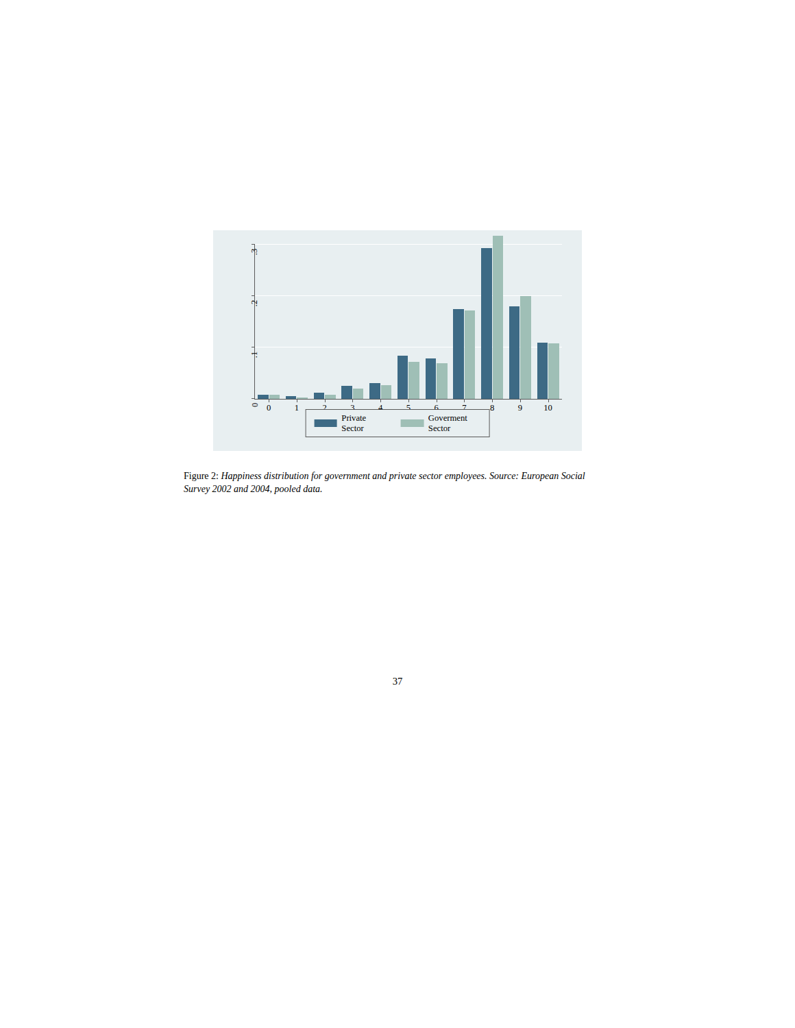0
.1
.2
.3
0
1
2
3
4
5
6
7
8
9
10
Private Sector Goverment Sector
Figure 2: Happiness distribution for government and private sector employees. Source: European Social Survey 2002 and 2004, pooled data.
37